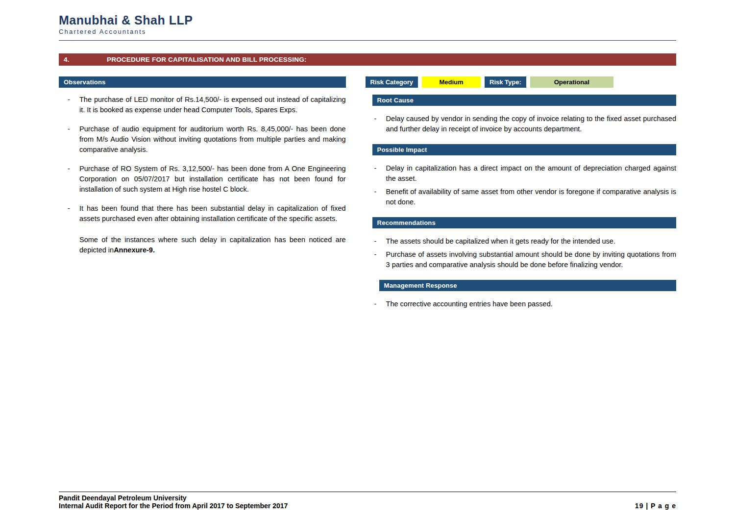Manubhai & Shah LLP
Chartered Accountants
4. PROCEDURE FOR CAPITALISATION AND BILL PROCESSING:
Observations
The purchase of LED monitor of Rs.14,500/- is expensed out instead of capitalizing it. It is booked as expense under head Computer Tools, Spares Exps.
Purchase of audio equipment for auditorium worth Rs. 8,45,000/- has been done from M/s Audio Vision without inviting quotations from multiple parties and making comparative analysis.
Purchase of RO System of Rs. 3,12,500/- has been done from A One Engineering Corporation on 05/07/2017 but installation certificate has not been found for installation of such system at High rise hostel C block.
It has been found that there has been substantial delay in capitalization of fixed assets purchased even after obtaining installation certificate of the specific assets.
Some of the instances where such delay in capitalization has been noticed are depicted inAnnexure-9.
Risk Category
Medium
Risk Type:
Operational
Root Cause
Delay caused by vendor in sending the copy of invoice relating to the fixed asset purchased and further delay in receipt of invoice by accounts department.
Possible Impact
Delay in capitalization has a direct impact on the amount of depreciation charged against the asset.
Benefit of availability of same asset from other vendor is foregone if comparative analysis is not done.
Recommendations
The assets should be capitalized when it gets ready for the intended use.
Purchase of assets involving substantial amount should be done by inviting quotations from 3 parties and comparative analysis should be done before finalizing vendor.
Management Response
The corrective accounting entries have been passed.
Pandit Deendayal Petroleum University
Internal Audit Report for the Period from April 2017 to September 2017 19 | P a g e